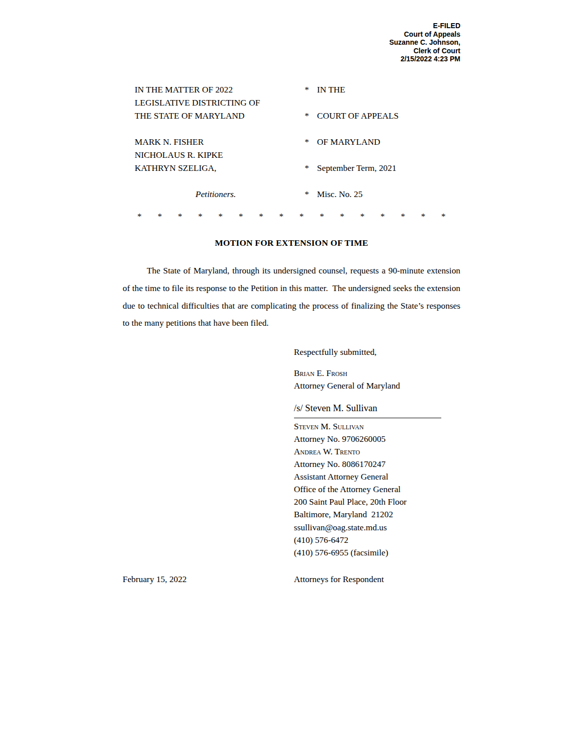E-FILED
Court of Appeals
Suzanne C. Johnson,
Clerk of Court
2/15/2022 4:23 PM
| IN THE MATTER OF 2022 LEGISLATIVE DISTRICTING OF THE STATE OF MARYLAND | * * | IN THE COURT OF APPEALS |
| MARK N. FISHER NICHOLAUS R. KIPKE KATHRYN SZELIGA, | * * | OF MARYLAND September Term, 2021 |
| Petitioners. | * | Misc. No. 25 |
****************
MOTION FOR EXTENSION OF TIME
The State of Maryland, through its undersigned counsel, requests a 90-minute extension of the time to file its response to the Petition in this matter. The undersigned seeks the extension due to technical difficulties that are complicating the process of finalizing the State’s responses to the many petitions that have been filed.
Respectfully submitted,
Brian E. Frosh
Attorney General of Maryland
/s/ Steven M. Sullivan
Steven M. Sullivan
Attorney No. 9706260005
Andrea W. Trento
Attorney No. 8086170247
Assistant Attorney General
Office of the Attorney General
200 Saint Paul Place, 20th Floor
Baltimore, Maryland 21202
ssullivan@oag.state.md.us
(410) 576-6472
(410) 576-6955 (facsimile)
February 15, 2022 Attorneys for Respondent